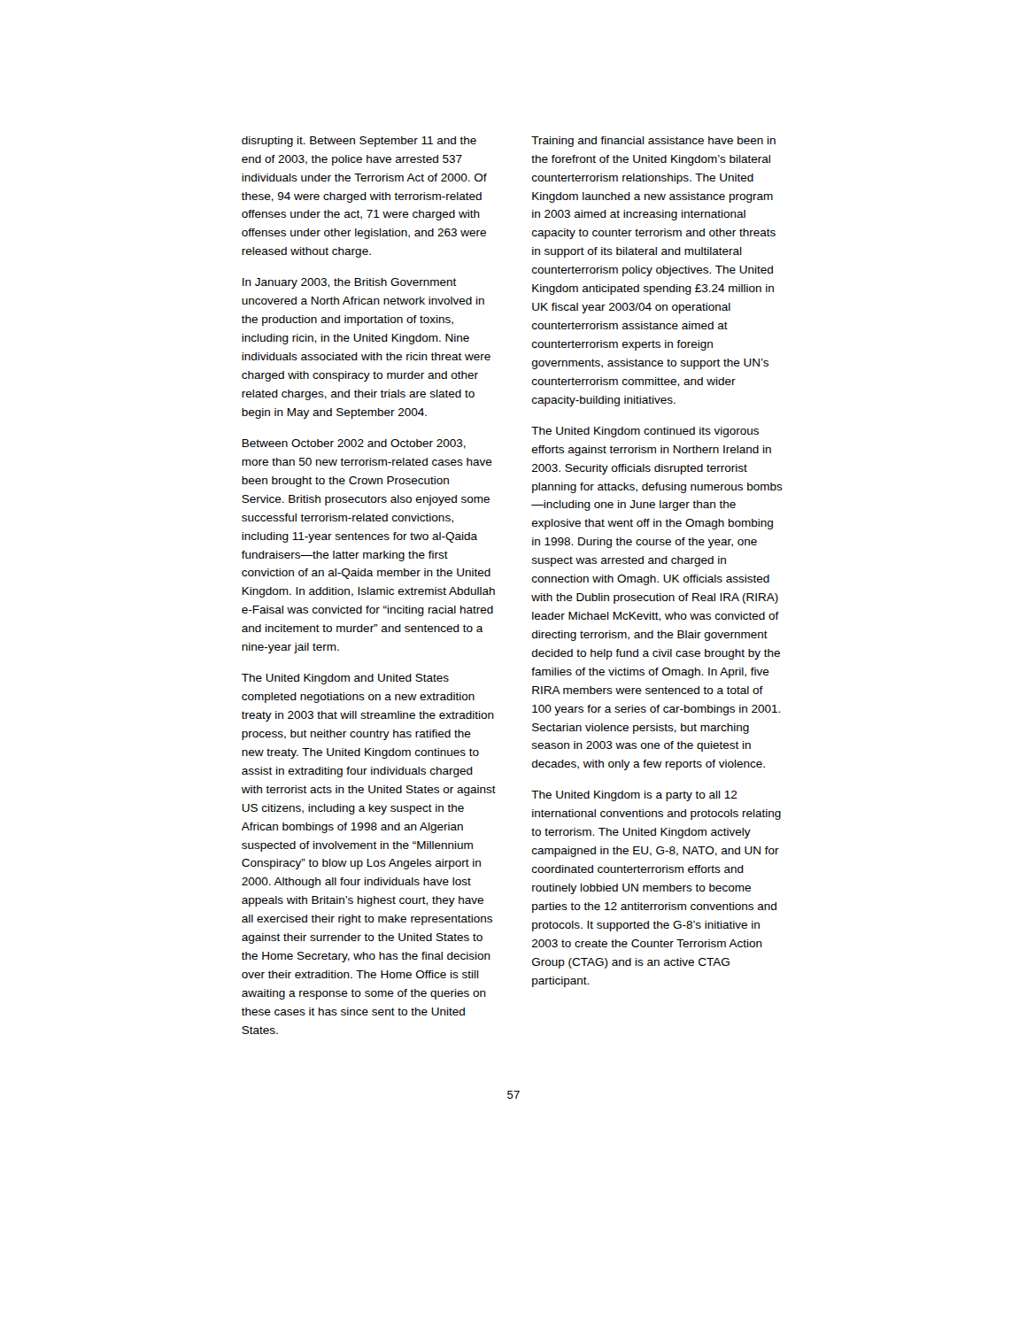disrupting it. Between September 11 and the end of 2003, the police have arrested 537 individuals under the Terrorism Act of 2000. Of these, 94 were charged with terrorism-related offenses under the act, 71 were charged with offenses under other legislation, and 263 were released without charge.
In January 2003, the British Government uncovered a North African network involved in the production and importation of toxins, including ricin, in the United Kingdom. Nine individuals associated with the ricin threat were charged with conspiracy to murder and other related charges, and their trials are slated to begin in May and September 2004.
Between October 2002 and October 2003, more than 50 new terrorism-related cases have been brought to the Crown Prosecution Service. British prosecutors also enjoyed some successful terrorism-related convictions, including 11-year sentences for two al-Qaida fundraisers—the latter marking the first conviction of an al-Qaida member in the United Kingdom. In addition, Islamic extremist Abdullah e-Faisal was convicted for “inciting racial hatred and incitement to murder” and sentenced to a nine-year jail term.
The United Kingdom and United States completed negotiations on a new extradition treaty in 2003 that will streamline the extradition process, but neither country has ratified the new treaty. The United Kingdom continues to assist in extraditing four individuals charged with terrorist acts in the United States or against US citizens, including a key suspect in the African bombings of 1998 and an Algerian suspected of involvement in the “Millennium Conspiracy” to blow up Los Angeles airport in 2000. Although all four individuals have lost appeals with Britain’s highest court, they have all exercised their right to make representations against their surrender to the United States to the Home Secretary, who has the final decision over their extradition. The Home Office is still awaiting a response to some of the queries on these cases it has since sent to the United States.
Training and financial assistance have been in the forefront of the United Kingdom’s bilateral counterterrorism relationships. The United Kingdom launched a new assistance program in 2003 aimed at increasing international capacity to counter terrorism and other threats in support of its bilateral and multilateral counterterrorism policy objectives. The United Kingdom anticipated spending £3.24 million in UK fiscal year 2003/04 on operational counterterrorism assistance aimed at counterterrorism experts in foreign governments, assistance to support the UN’s counterterrorism committee, and wider capacity-building initiatives.
The United Kingdom continued its vigorous efforts against terrorism in Northern Ireland in 2003. Security officials disrupted terrorist planning for attacks, defusing numerous bombs—including one in June larger than the explosive that went off in the Omagh bombing in 1998. During the course of the year, one suspect was arrested and charged in connection with Omagh. UK officials assisted with the Dublin prosecution of Real IRA (RIRA) leader Michael McKevitt, who was convicted of directing terrorism, and the Blair government decided to help fund a civil case brought by the families of the victims of Omagh. In April, five RIRA members were sentenced to a total of 100 years for a series of car-bombings in 2001. Sectarian violence persists, but marching season in 2003 was one of the quietest in decades, with only a few reports of violence.
The United Kingdom is a party to all 12 international conventions and protocols relating to terrorism. The United Kingdom actively campaigned in the EU, G-8, NATO, and UN for coordinated counterterrorism efforts and routinely lobbied UN members to become parties to the 12 antiterrorism conventions and protocols. It supported the G-8’s initiative in 2003 to create the Counter Terrorism Action Group (CTAG) and is an active CTAG participant.
57